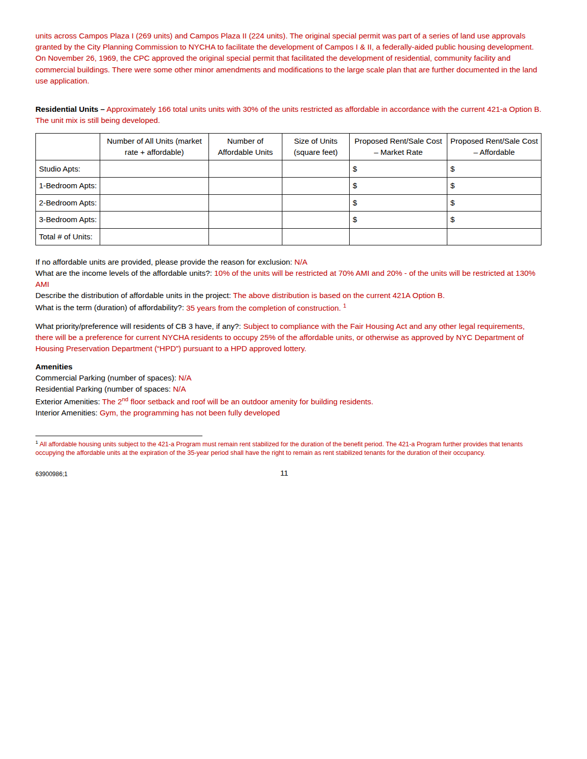units across Campos Plaza I (269 units) and Campos Plaza II (224 units). The original special permit was part of a series of land use approvals granted by the City Planning Commission to NYCHA to facilitate the development of Campos I & II, a federally-aided public housing development. On November 26, 1969, the CPC approved the original special permit that facilitated the development of residential, community facility and commercial buildings. There were some other minor amendments and modifications to the large scale plan that are further documented in the land use application.
Residential Units – Approximately 166 total units units with 30% of the units restricted as affordable in accordance with the current 421-a Option B. The unit mix is still being developed.
| | Number of All Units (market rate + affordable) | Number of Affordable Units | Size of Units (square feet) | Proposed Rent/Sale Cost – Market Rate | Proposed Rent/Sale Cost – Affordable |
| --- | --- | --- | --- | --- | --- |
| Studio Apts: | | | | $ | $ |
| 1-Bedroom Apts: | | | | $ | $ |
| 2-Bedroom Apts: | | | | $ | $ |
| 3-Bedroom Apts: | | | | $ | $ |
| Total # of Units: | | | | | |
If no affordable units are provided, please provide the reason for exclusion: N/A
What are the income levels of the affordable units?: 10% of the units will be restricted at 70% AMI and 20% - of the units will be restricted at 130% AMI
Describe the distribution of affordable units in the project: The above distribution is based on the current 421A Option B.
What is the term (duration) of affordability?: 35 years from the completion of construction. 1
What priority/preference will residents of CB 3 have, if any?: Subject to compliance with the Fair Housing Act and any other legal requirements, there will be a preference for current NYCHA residents to occupy 25% of the affordable units, or otherwise as approved by NYC Department of Housing Preservation Department (“HPD”) pursuant to a HPD approved lottery.
Amenities
Commercial Parking (number of spaces): N/A
Residential Parking (number of spaces: N/A
Exterior Amenities: The 2nd floor setback and roof will be an outdoor amenity for building residents.
Interior Amenities: Gym, the programming has not been fully developed
1 All affordable housing units subject to the 421-a Program must remain rent stabilized for the duration of the benefit period. The 421-a Program further provides that tenants occupying the affordable units at the expiration of the 35-year period shall have the right to remain as rent stabilized tenants for the duration of their occupancy.
63900986;1
11